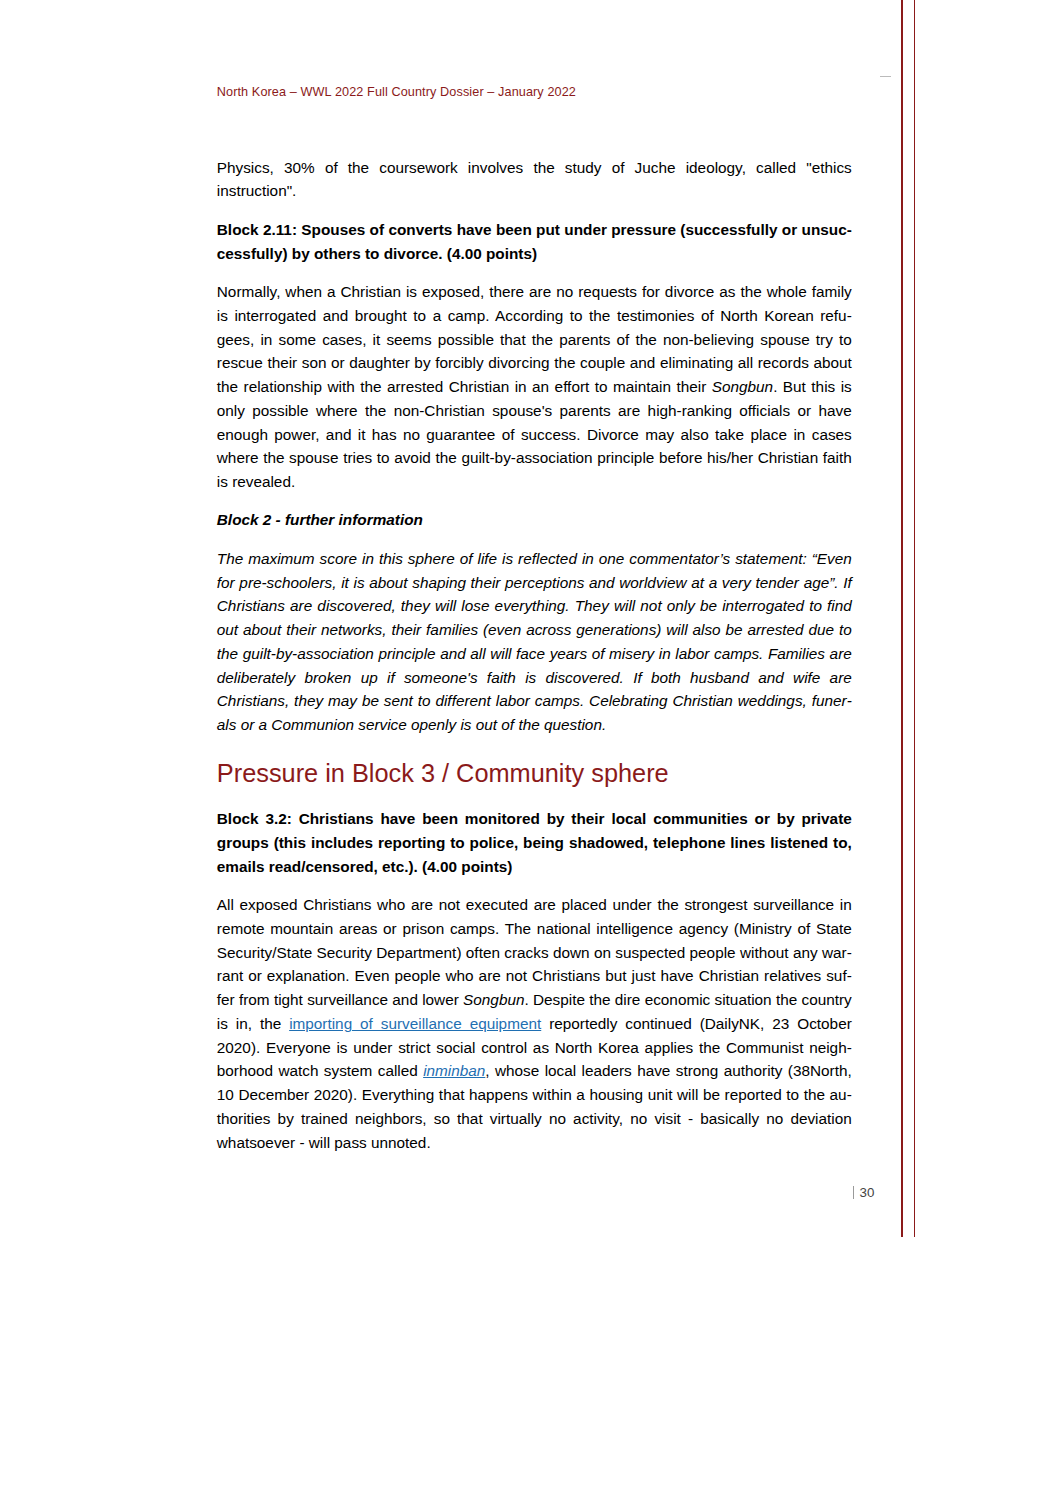North Korea – WWL 2022 Full Country Dossier – January 2022
Physics, 30% of the coursework involves the study of Juche ideology, called "ethics instruction".
Block 2.11: Spouses of converts have been put under pressure (successfully or unsuccessfully) by others to divorce. (4.00 points)
Normally, when a Christian is exposed, there are no requests for divorce as the whole family is interrogated and brought to a camp. According to the testimonies of North Korean refugees, in some cases, it seems possible that the parents of the non-believing spouse try to rescue their son or daughter by forcibly divorcing the couple and eliminating all records about the relationship with the arrested Christian in an effort to maintain their Songbun. But this is only possible where the non-Christian spouse's parents are high-ranking officials or have enough power, and it has no guarantee of success. Divorce may also take place in cases where the spouse tries to avoid the guilt-by-association principle before his/her Christian faith is revealed.
Block 2 - further information
The maximum score in this sphere of life is reflected in one commentator’s statement: “Even for pre-schoolers, it is about shaping their perceptions and worldview at a very tender age”. If Christians are discovered, they will lose everything. They will not only be interrogated to find out about their networks, their families (even across generations) will also be arrested due to the guilt-by-association principle and all will face years of misery in labor camps. Families are deliberately broken up if someone's faith is discovered. If both husband and wife are Christians, they may be sent to different labor camps. Celebrating Christian weddings, funerals or a Communion service openly is out of the question.
Pressure in Block 3 / Community sphere
Block 3.2: Christians have been monitored by their local communities or by private groups (this includes reporting to police, being shadowed, telephone lines listened to, emails read/censored, etc.). (4.00 points)
All exposed Christians who are not executed are placed under the strongest surveillance in remote mountain areas or prison camps. The national intelligence agency (Ministry of State Security/State Security Department) often cracks down on suspected people without any warrant or explanation. Even people who are not Christians but just have Christian relatives suffer from tight surveillance and lower Songbun. Despite the dire economic situation the country is in, the importing of surveillance equipment reportedly continued (DailyNK, 23 October 2020). Everyone is under strict social control as North Korea applies the Communist neighborhood watch system called inminban, whose local leaders have strong authority (38North, 10 December 2020). Everything that happens within a housing unit will be reported to the authorities by trained neighbors, so that virtually no activity, no visit - basically no deviation whatsoever - will pass unnoted.
30